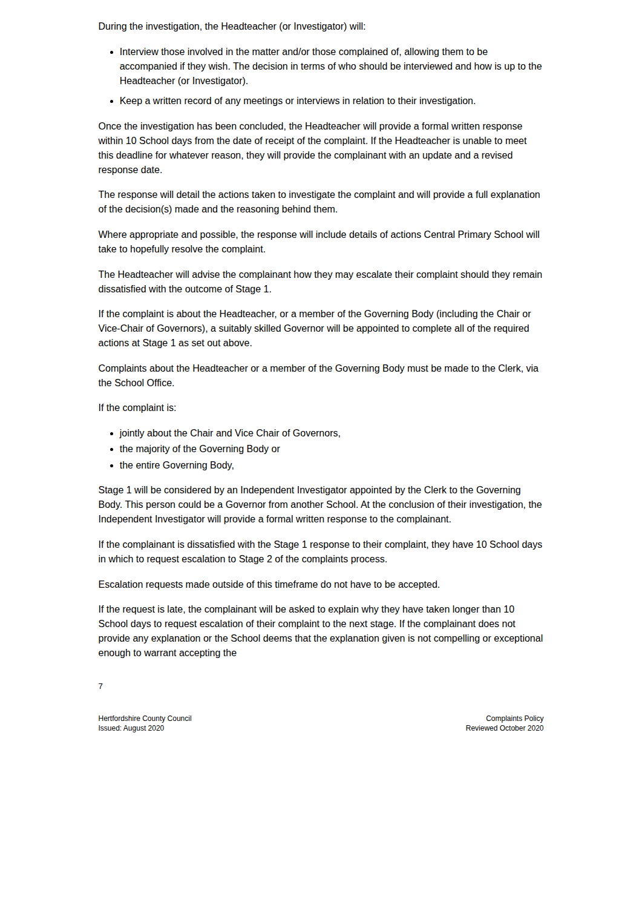During the investigation, the Headteacher (or Investigator) will:
Interview those involved in the matter and/or those complained of, allowing them to be accompanied if they wish. The decision in terms of who should be interviewed and how is up to the Headteacher (or Investigator).
Keep a written record of any meetings or interviews in relation to their investigation.
Once the investigation has been concluded, the Headteacher will provide a formal written response within 10 School days from the date of receipt of the complaint. If the Headteacher is unable to meet this deadline for whatever reason, they will provide the complainant with an update and a revised response date.
The response will detail the actions taken to investigate the complaint and will provide a full explanation of the decision(s) made and the reasoning behind them.
Where appropriate and possible, the response will include details of actions Central Primary School will take to hopefully resolve the complaint.
The Headteacher will advise the complainant how they may escalate their complaint should they remain dissatisfied with the outcome of Stage 1.
If the complaint is about the Headteacher, or a member of the Governing Body (including the Chair or Vice-Chair of Governors), a suitably skilled Governor will be appointed to complete all of the required actions at Stage 1 as set out above.
Complaints about the Headteacher or a member of the Governing Body must be made to the Clerk, via the School Office.
If the complaint is:
jointly about the Chair and Vice Chair of Governors,
the majority of the Governing Body or
the entire Governing Body,
Stage 1 will be considered by an Independent Investigator appointed by the Clerk to the Governing Body. This person could be a Governor from another School. At the conclusion of their investigation, the Independent Investigator will provide a formal written response to the complainant.
If the complainant is dissatisfied with the Stage 1 response to their complaint, they have 10 School days in which to request escalation to Stage 2 of the complaints process.
Escalation requests made outside of this timeframe do not have to be accepted.
If the request is late, the complainant will be asked to explain why they have taken longer than 10 School days to request escalation of their complaint to the next stage. If the complainant does not provide any explanation or the School deems that the explanation given is not compelling or exceptional enough to warrant accepting the
7
Hertfordshire County Council Complaints Policy
Issued: August 2020 Reviewed October 2020